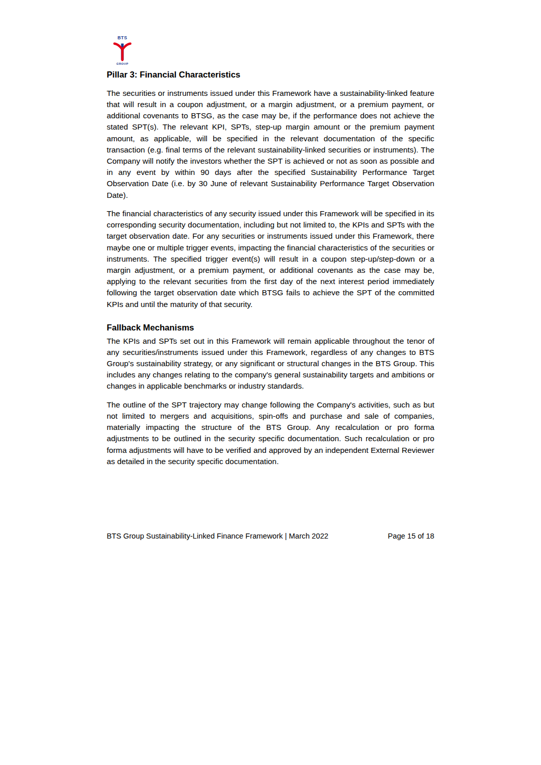BTS GROUP
Pillar 3: Financial Characteristics
The securities or instruments issued under this Framework have a sustainability-linked feature that will result in a coupon adjustment, or a margin adjustment, or a premium payment, or additional covenants to BTSG, as the case may be, if the performance does not achieve the stated SPT(s). The relevant KPI, SPTs, step-up margin amount or the premium payment amount, as applicable, will be specified in the relevant documentation of the specific transaction (e.g. final terms of the relevant sustainability-linked securities or instruments). The Company will notify the investors whether the SPT is achieved or not as soon as possible and in any event by within 90 days after the specified Sustainability Performance Target Observation Date (i.e. by 30 June of relevant Sustainability Performance Target Observation Date).
The financial characteristics of any security issued under this Framework will be specified in its corresponding security documentation, including but not limited to, the KPIs and SPTs with the target observation date. For any securities or instruments issued under this Framework, there maybe one or multiple trigger events, impacting the financial characteristics of the securities or instruments. The specified trigger event(s) will result in a coupon step-up/step-down or a margin adjustment, or a premium payment, or additional covenants as the case may be, applying to the relevant securities from the first day of the next interest period immediately following the target observation date which BTSG fails to achieve the SPT of the committed KPIs and until the maturity of that security.
Fallback Mechanisms
The KPIs and SPTs set out in this Framework will remain applicable throughout the tenor of any securities/instruments issued under this Framework, regardless of any changes to BTS Group's sustainability strategy, or any significant or structural changes in the BTS Group. This includes any changes relating to the company's general sustainability targets and ambitions or changes in applicable benchmarks or industry standards.
The outline of the SPT trajectory may change following the Company's activities, such as but not limited to mergers and acquisitions, spin-offs and purchase and sale of companies, materially impacting the structure of the BTS Group. Any recalculation or pro forma adjustments to be outlined in the security specific documentation. Such recalculation or pro forma adjustments will have to be verified and approved by an independent External Reviewer as detailed in the security specific documentation.
BTS Group Sustainability‑Linked Finance Framework | March 2022
Page 15 of 18